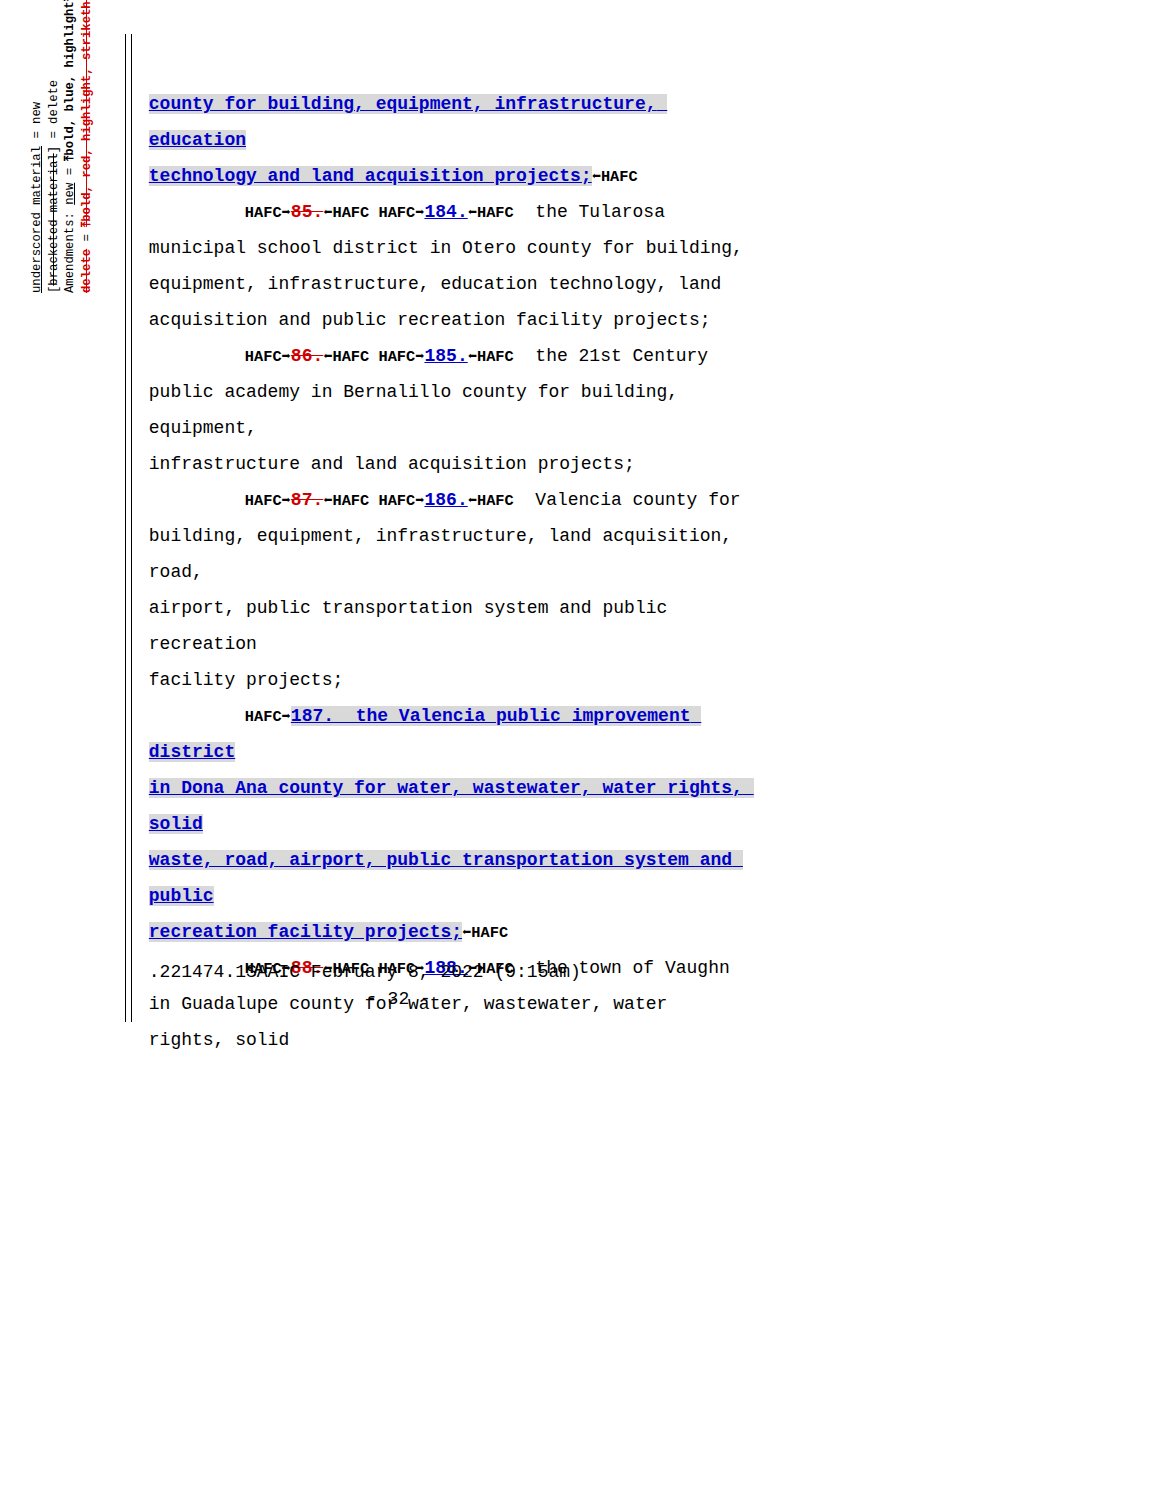underscored material = new
[bracketed material] = delete
Amendments: new = ⤒bold, blue, highlight⤒
delete = ⤒bold, red, highlight, strikethrough⤒
county for building, equipment, infrastructure, education
technology and land acquisition projects;⬅HAFC
HAFC➡85.⬅HAFC HAFC➡184.⬅HAFC the Tularosa
municipal school district in Otero county for building,
equipment, infrastructure, education technology, land
acquisition and public recreation facility projects;
HAFC➡86.⬅HAFC HAFC➡185.⬅HAFC the 21st Century
public academy in Bernalillo county for building, equipment,
infrastructure and land acquisition projects;
HAFC➡87.⬅HAFC HAFC➡186.⬅HAFC Valencia county for
building, equipment, infrastructure, land acquisition, road,
airport, public transportation system and public recreation
facility projects;
HAFC➡187. the Valencia public improvement district
in Dona Ana county for water, wastewater, water rights, solid
waste, road, airport, public transportation system and public
recreation facility projects;⬅HAFC
HAFC➡88.⬅HAFC HAFC➡188.⬅HAFC the town of Vaughn
in Guadalupe county for water, wastewater, water rights, solid
waste, road, airport and public transportation system projects;
HAFC➡89.⬅HAFC HAFC➡189.⬅HAFC the Wagon Mound
public school district in Mora county for building, equipment,
infrastructure, education technology and land acquisition
projects; and
HAFC➡90.⬅HAFC HAFC➡190.⬅HAFC the village of
Willard in Torrance county for building, equipment,
.221474.1SAAIC February 8, 2022 (9:15am)
- 32 -